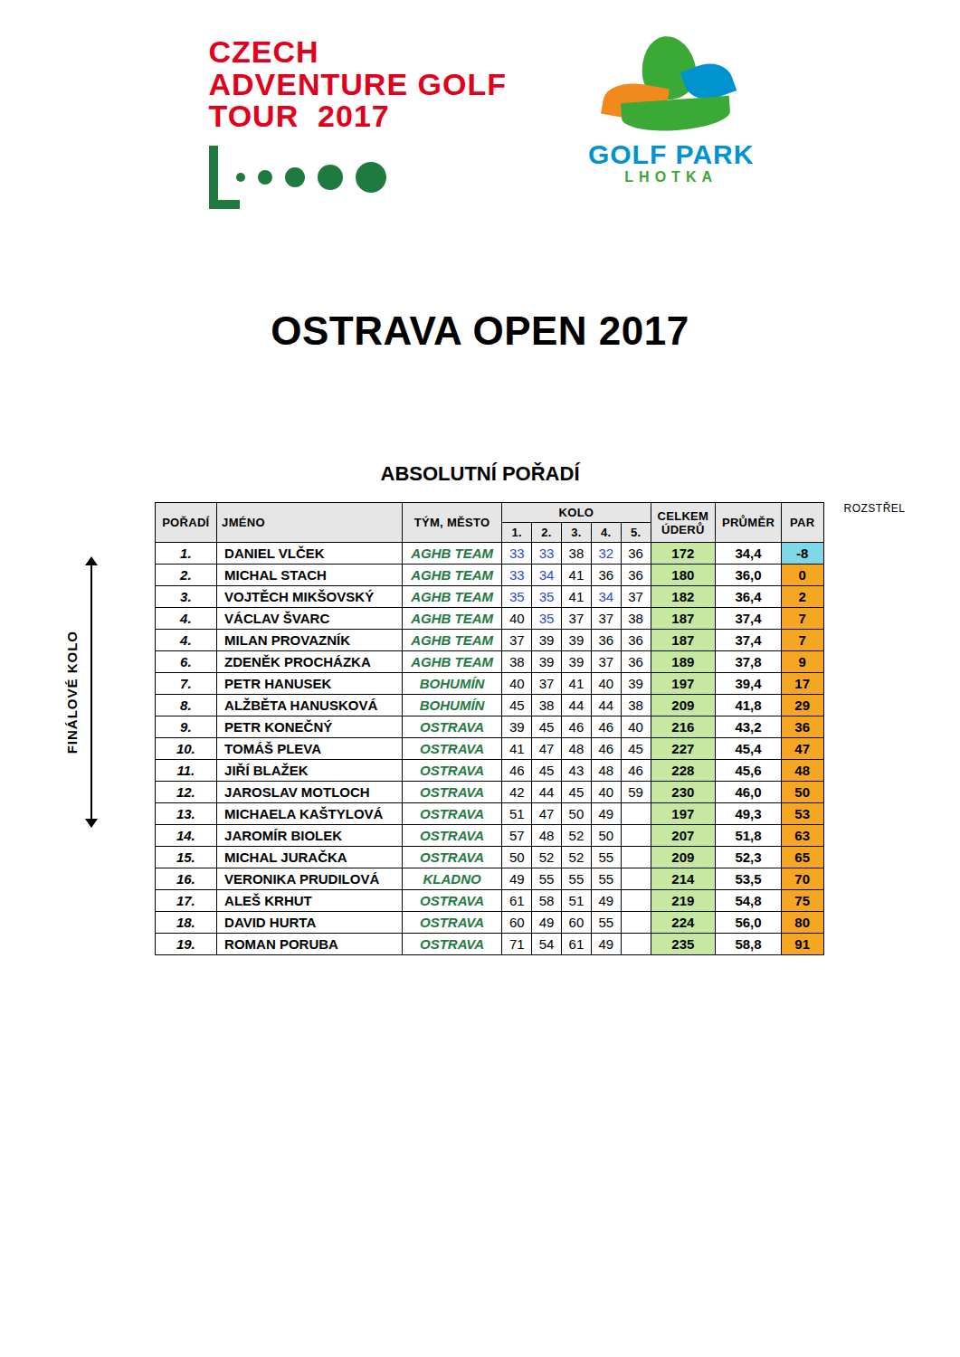CZECH
ADVENTURE GOLF
TOUR 2017
GOLF PARK
LHOTKA
OSTRAVA OPEN 2017
ABSOLUTNÍ POŘADÍ
FINÁLOVÉ KOLO
ROZSTŘEL
| POŘADÍ | JMÉNO | TÝM, MĚSTO | KOLO | CELKEM ÚDERŮ | PRŮMĚR | PAR |
| --- | --- | --- | --- | --- | --- | --- |
| 1. | 2. | 3. | 4. | 5. |
| 1. | DANIEL VLČEK | AGHB TEAM | 33 | 33 | 38 | 32 | 36 | 172 | 34,4 | -8 |
| 2. | MICHAL STACH | AGHB TEAM | 33 | 34 | 41 | 36 | 36 | 180 | 36,0 | 0 |
| 3. | VOJTĚCH MIKŠOVSKÝ | AGHB TEAM | 35 | 35 | 41 | 34 | 37 | 182 | 36,4 | 2 |
| 4. | VÁCLAV ŠVARC | AGHB TEAM | 40 | 35 | 37 | 37 | 38 | 187 | 37,4 | 7 |
| 4. | MILAN PROVAZNÍK | AGHB TEAM | 37 | 39 | 39 | 36 | 36 | 187 | 37,4 | 7 |
| 6. | ZDENĚK PROCHÁZKA | AGHB TEAM | 38 | 39 | 39 | 37 | 36 | 189 | 37,8 | 9 |
| 7. | PETR HANUSEK | BOHUMÍN | 40 | 37 | 41 | 40 | 39 | 197 | 39,4 | 17 |
| 8. | ALŽBĚTA HANUSKOVÁ | BOHUMÍN | 45 | 38 | 44 | 44 | 38 | 209 | 41,8 | 29 |
| 9. | PETR KONEČNÝ | OSTRAVA | 39 | 45 | 46 | 46 | 40 | 216 | 43,2 | 36 |
| 10. | TOMÁŠ PLEVA | OSTRAVA | 41 | 47 | 48 | 46 | 45 | 227 | 45,4 | 47 |
| 11. | JIŘÍ BLAŽEK | OSTRAVA | 46 | 45 | 43 | 48 | 46 | 228 | 45,6 | 48 |
| 12. | JAROSLAV MOTLOCH | OSTRAVA | 42 | 44 | 45 | 40 | 59 | 230 | 46,0 | 50 |
| 13. | MICHAELA KAŠTYLOVÁ | OSTRAVA | 51 | 47 | 50 | 49 | | 197 | 49,3 | 53 |
| 14. | JAROMÍR BIOLEK | OSTRAVA | 57 | 48 | 52 | 50 | | 207 | 51,8 | 63 |
| 15. | MICHAL JURAČKA | OSTRAVA | 50 | 52 | 52 | 55 | | 209 | 52,3 | 65 |
| 16. | VERONIKA PRUDILOVÁ | KLADNO | 49 | 55 | 55 | 55 | | 214 | 53,5 | 70 |
| 17. | ALEŠ KRHUT | OSTRAVA | 61 | 58 | 51 | 49 | | 219 | 54,8 | 75 |
| 18. | DAVID HURTA | OSTRAVA | 60 | 49 | 60 | 55 | | 224 | 56,0 | 80 |
| 19. | ROMAN PORUBA | OSTRAVA | 71 | 54 | 61 | 49 | | 235 | 58,8 | 91 |